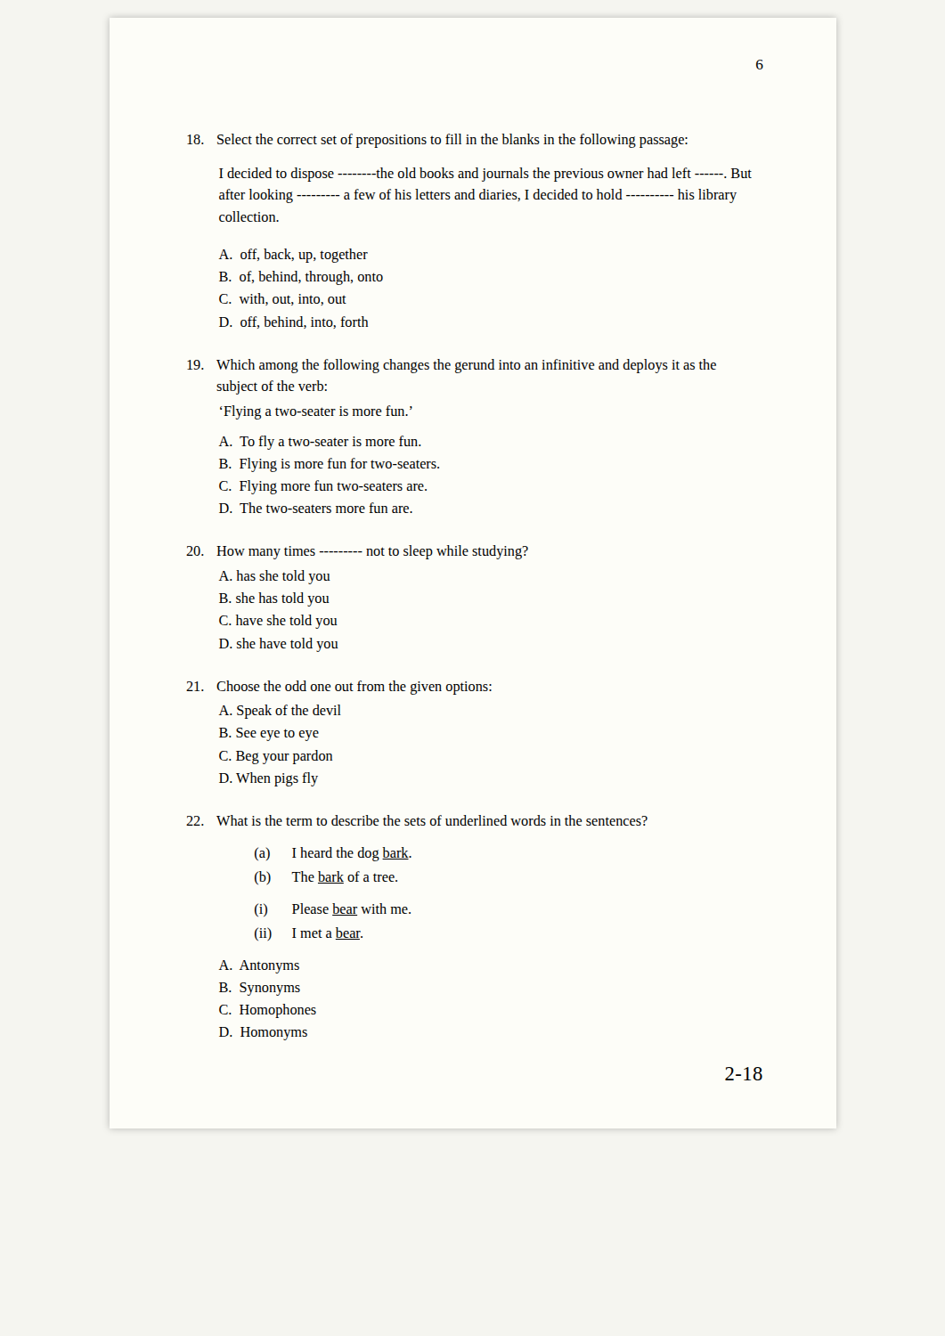6
18. Select the correct set of prepositions to fill in the blanks in the following passage:
I decided to dispose --------the old books and journals the previous owner had left ------. But after looking --------- a few of his letters and diaries, I decided to hold ---------- his library collection.
A. off, back, up, together
B. of, behind, through, onto
C. with, out, into, out
D. off, behind, into, forth
19. Which among the following changes the gerund into an infinitive and deploys it as the subject of the verb:
‘Flying a two-seater is more fun.’
A. To fly a two-seater is more fun.
B. Flying is more fun for two-seaters.
C. Flying more fun two-seaters are.
D. The two-seaters more fun are.
20. How many times --------- not to sleep while studying?
A. has she told you
B. she has told you
C. have she told you
D. she have told you
21. Choose the odd one out from the given options:
A. Speak of the devil
B. See eye to eye
C. Beg your pardon
D. When pigs fly
22. What is the term to describe the sets of underlined words in the sentences?
(a) I heard the dog bark.
(b) The bark of a tree.
(i) Please bear with me.
(ii) I met a bear.
A. Antonyms
B. Synonyms
C. Homophones
D. Homonyms
2-18